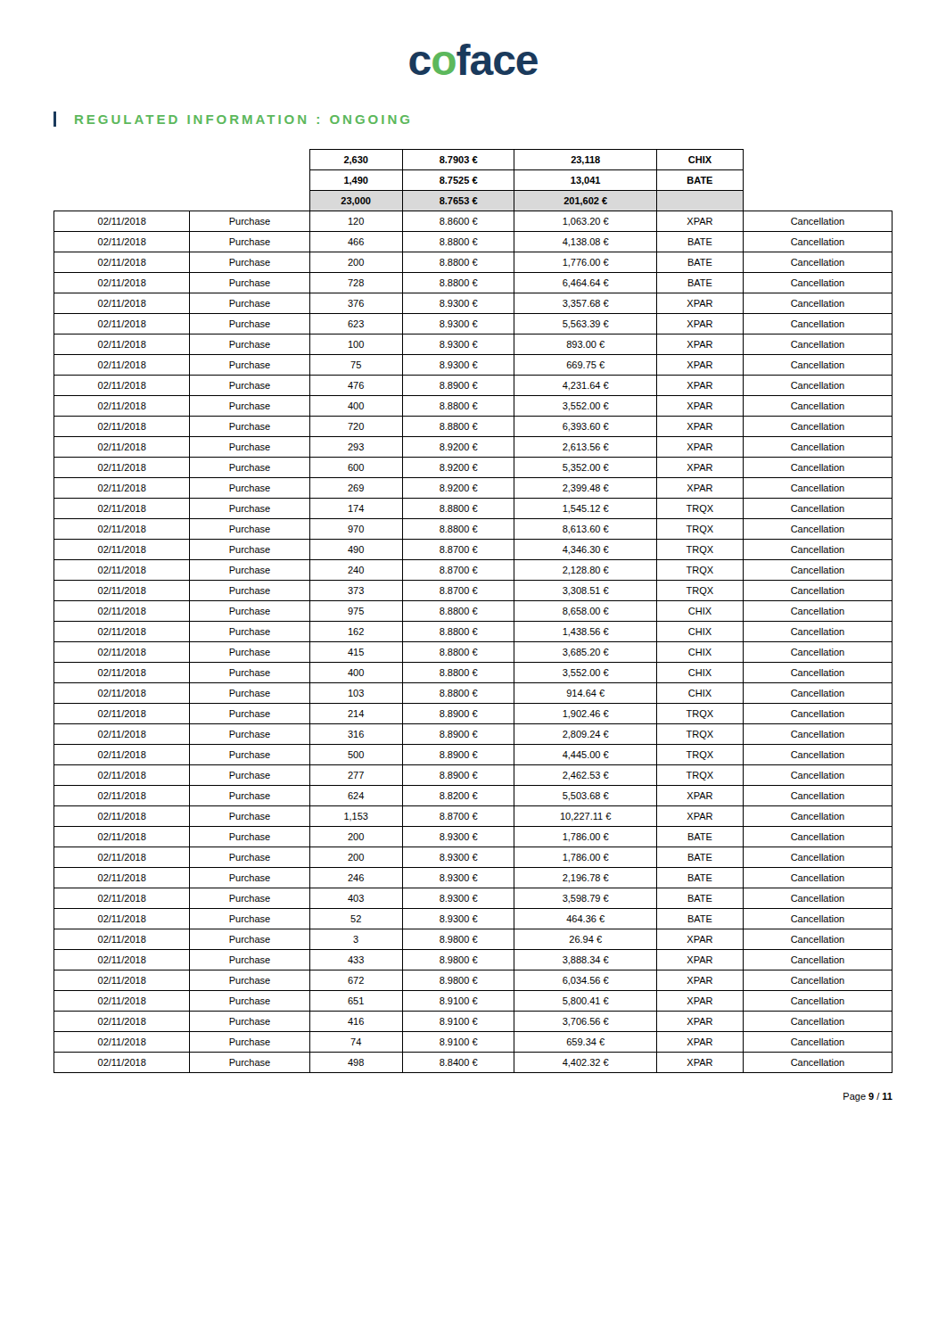coface
REGULATED INFORMATION : ONGOING
| | | 2,630 | 8.7903 € | 23,118 | CHIX | |
| | | 1,490 | 8.7525 € | 13,041 | BATE | |
| | | 23,000 | 8.7653 € | 201,602 € | | |
| 02/11/2018 | Purchase | 120 | 8.8600 € | 1,063.20 € | XPAR | Cancellation |
| 02/11/2018 | Purchase | 466 | 8.8800 € | 4,138.08 € | BATE | Cancellation |
| 02/11/2018 | Purchase | 200 | 8.8800 € | 1,776.00 € | BATE | Cancellation |
| 02/11/2018 | Purchase | 728 | 8.8800 € | 6,464.64 € | BATE | Cancellation |
| 02/11/2018 | Purchase | 376 | 8.9300 € | 3,357.68 € | XPAR | Cancellation |
| 02/11/2018 | Purchase | 623 | 8.9300 € | 5,563.39 € | XPAR | Cancellation |
| 02/11/2018 | Purchase | 100 | 8.9300 € | 893.00 € | XPAR | Cancellation |
| 02/11/2018 | Purchase | 75 | 8.9300 € | 669.75 € | XPAR | Cancellation |
| 02/11/2018 | Purchase | 476 | 8.8900 € | 4,231.64 € | XPAR | Cancellation |
| 02/11/2018 | Purchase | 400 | 8.8800 € | 3,552.00 € | XPAR | Cancellation |
| 02/11/2018 | Purchase | 720 | 8.8800 € | 6,393.60 € | XPAR | Cancellation |
| 02/11/2018 | Purchase | 293 | 8.9200 € | 2,613.56 € | XPAR | Cancellation |
| 02/11/2018 | Purchase | 600 | 8.9200 € | 5,352.00 € | XPAR | Cancellation |
| 02/11/2018 | Purchase | 269 | 8.9200 € | 2,399.48 € | XPAR | Cancellation |
| 02/11/2018 | Purchase | 174 | 8.8800 € | 1,545.12 € | TRQX | Cancellation |
| 02/11/2018 | Purchase | 970 | 8.8800 € | 8,613.60 € | TRQX | Cancellation |
| 02/11/2018 | Purchase | 490 | 8.8700 € | 4,346.30 € | TRQX | Cancellation |
| 02/11/2018 | Purchase | 240 | 8.8700 € | 2,128.80 € | TRQX | Cancellation |
| 02/11/2018 | Purchase | 373 | 8.8700 € | 3,308.51 € | TRQX | Cancellation |
| 02/11/2018 | Purchase | 975 | 8.8800 € | 8,658.00 € | CHIX | Cancellation |
| 02/11/2018 | Purchase | 162 | 8.8800 € | 1,438.56 € | CHIX | Cancellation |
| 02/11/2018 | Purchase | 415 | 8.8800 € | 3,685.20 € | CHIX | Cancellation |
| 02/11/2018 | Purchase | 400 | 8.8800 € | 3,552.00 € | CHIX | Cancellation |
| 02/11/2018 | Purchase | 103 | 8.8800 € | 914.64 € | CHIX | Cancellation |
| 02/11/2018 | Purchase | 214 | 8.8900 € | 1,902.46 € | TRQX | Cancellation |
| 02/11/2018 | Purchase | 316 | 8.8900 € | 2,809.24 € | TRQX | Cancellation |
| 02/11/2018 | Purchase | 500 | 8.8900 € | 4,445.00 € | TRQX | Cancellation |
| 02/11/2018 | Purchase | 277 | 8.8900 € | 2,462.53 € | TRQX | Cancellation |
| 02/11/2018 | Purchase | 624 | 8.8200 € | 5,503.68 € | XPAR | Cancellation |
| 02/11/2018 | Purchase | 1,153 | 8.8700 € | 10,227.11 € | XPAR | Cancellation |
| 02/11/2018 | Purchase | 200 | 8.9300 € | 1,786.00 € | BATE | Cancellation |
| 02/11/2018 | Purchase | 200 | 8.9300 € | 1,786.00 € | BATE | Cancellation |
| 02/11/2018 | Purchase | 246 | 8.9300 € | 2,196.78 € | BATE | Cancellation |
| 02/11/2018 | Purchase | 403 | 8.9300 € | 3,598.79 € | BATE | Cancellation |
| 02/11/2018 | Purchase | 52 | 8.9300 € | 464.36 € | BATE | Cancellation |
| 02/11/2018 | Purchase | 3 | 8.9800 € | 26.94 € | XPAR | Cancellation |
| 02/11/2018 | Purchase | 433 | 8.9800 € | 3,888.34 € | XPAR | Cancellation |
| 02/11/2018 | Purchase | 672 | 8.9800 € | 6,034.56 € | XPAR | Cancellation |
| 02/11/2018 | Purchase | 651 | 8.9100 € | 5,800.41 € | XPAR | Cancellation |
| 02/11/2018 | Purchase | 416 | 8.9100 € | 3,706.56 € | XPAR | Cancellation |
| 02/11/2018 | Purchase | 74 | 8.9100 € | 659.34 € | XPAR | Cancellation |
| 02/11/2018 | Purchase | 498 | 8.8400 € | 4,402.32 € | XPAR | Cancellation |
Page 9 / 11